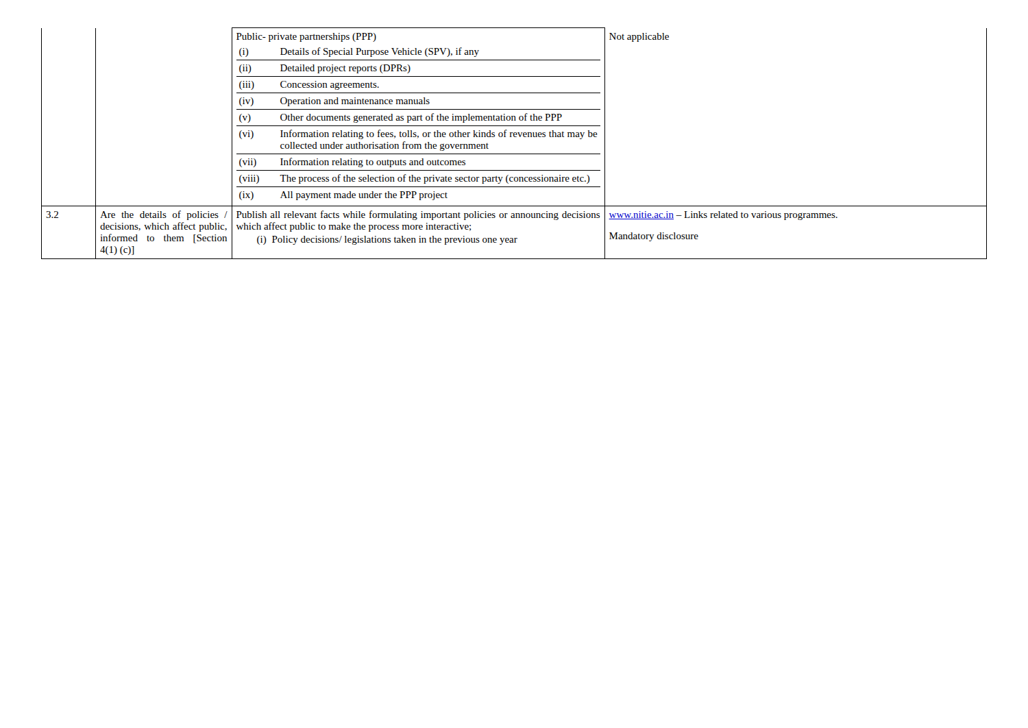| | | Public- private partnerships (PPP) / (i) / Details of Special Purpose Vehicle (SPV), if any / / (ii) / Detailed project reports (DPRs) / / (iii) / Concession agreements. / / (iv) / Operation and maintenance manuals / / (v) / Other documents generated as part of the implementation of the PPP / / (vi) / Information relating to fees, tolls, or the other kinds of revenues that may be collected under authorisation from the government / / (vii) / Information relating to outputs and outcomes / / (viii) / The process of the selection of the private sector party (concessionaire etc.) / / (ix) / All payment made under the PPP project / | Not applicable |
| 3.2 | Are the details of policies / decisions, which affect public, informed to them [Section 4(1) (c)] | Publish all relevant facts while formulating important policies or announcing decisions which affect public to make the process more interactive; (i) Policy decisions/ legislations taken in the previous one year | www.nitie.ac.in – Links related to various programmes. Mandatory disclosure |